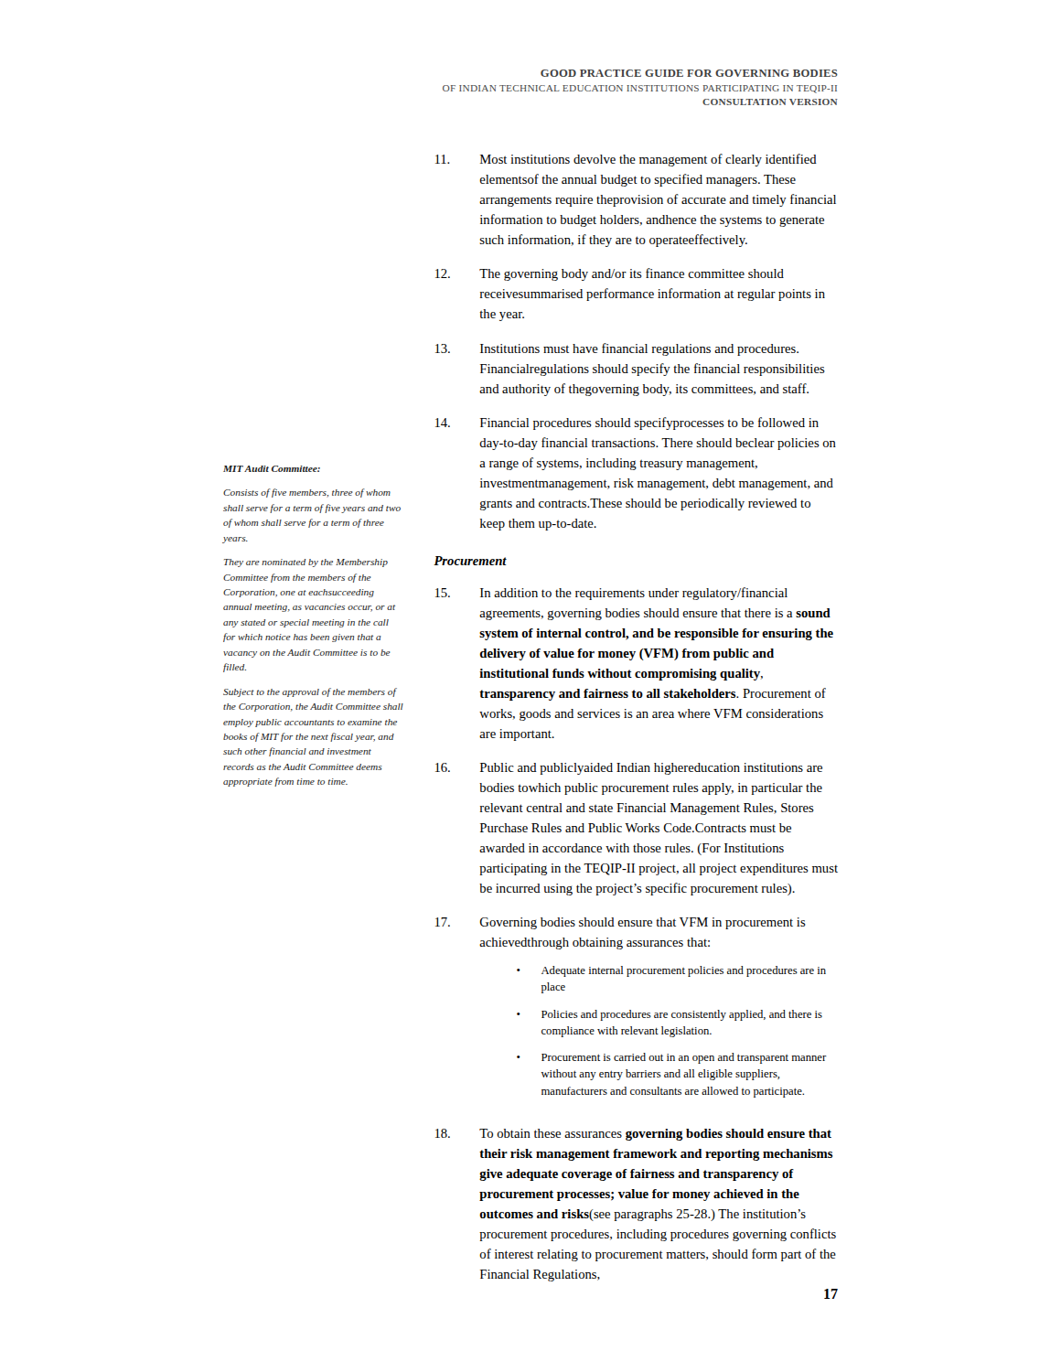Good Practice Guide for Governing Bodies
of Indian Technical Education Institutions participating in TEQIP-II
Consultation Version
MIT Audit Committee:
Consists of five members, three of whom shall serve for a term of five years and two of whom shall serve for a term of three years.
They are nominated by the Membership Committee from the members of the Corporation, one at eachsucceeding annual meeting, as vacancies occur, or at any stated or special meeting in the call for which notice has been given that a vacancy on the Audit Committee is to be filled.
Subject to the approval of the members of the Corporation, the Audit Committee shall employ public accountants to examine the books of MIT for the next fiscal year, and such other financial and investment records as the Audit Committee deems appropriate from time to time.
11. Most institutions devolve the management of clearly identified elementsof the annual budget to specified managers. These arrangements require theprovision of accurate and timely financial information to budget holders, andhence the systems to generate such information, if they are to operateeffectively.
12. The governing body and/or its finance committee should receivesummarised performance information at regular points in the year.
13. Institutions must have financial regulations and procedures. Financialregulations should specify the financial responsibilities and authority of thegoverning body, its committees, and staff.
14. Financial procedures should specifyprocesses to be followed in day-to-day financial transactions. There should beclear policies on a range of systems, including treasury management, investmentmanagement, risk management, debt management, and grants and contracts.These should be periodically reviewed to keep them up-to-date.
Procurement
15. In addition to the requirements under regulatory/financial agreements, governing bodies should ensure that there is a sound system of internal control, and be responsible for ensuring the delivery of value for money (VFM) from public and institutional funds without compromising quality, transparency and fairness to all stakeholders. Procurement of works, goods and services is an area where VFM considerations are important.
16. Public and publiclyaided Indian highereducation institutions are bodies towhich public procurement rules apply, in particular the relevant central and state Financial Management Rules, Stores Purchase Rules and Public Works Code.Contracts must be awarded in accordance with those rules. (For Institutions participating in the TEQIP-II project, all project expenditures must be incurred using the project’s specific procurement rules).
17. Governing bodies should ensure that VFM in procurement is achievedthrough obtaining assurances that:
Adequate internal procurement policies and procedures are in place
Policies and procedures are consistently applied, and there is compliance with relevant legislation.
Procurement is carried out in an open and transparent manner without any entry barriers and all eligible suppliers, manufacturers and consultants are allowed to participate.
18. To obtain these assurances governing bodies should ensure that their risk management framework and reporting mechanisms give adequate coverage of fairness and transparency of procurement processes; value for money achieved in the outcomes and risks(see paragraphs 25-28.) The institution’s procurement procedures, including procedures governing conflicts of interest relating to procurement matters, should form part of the Financial Regulations,
17